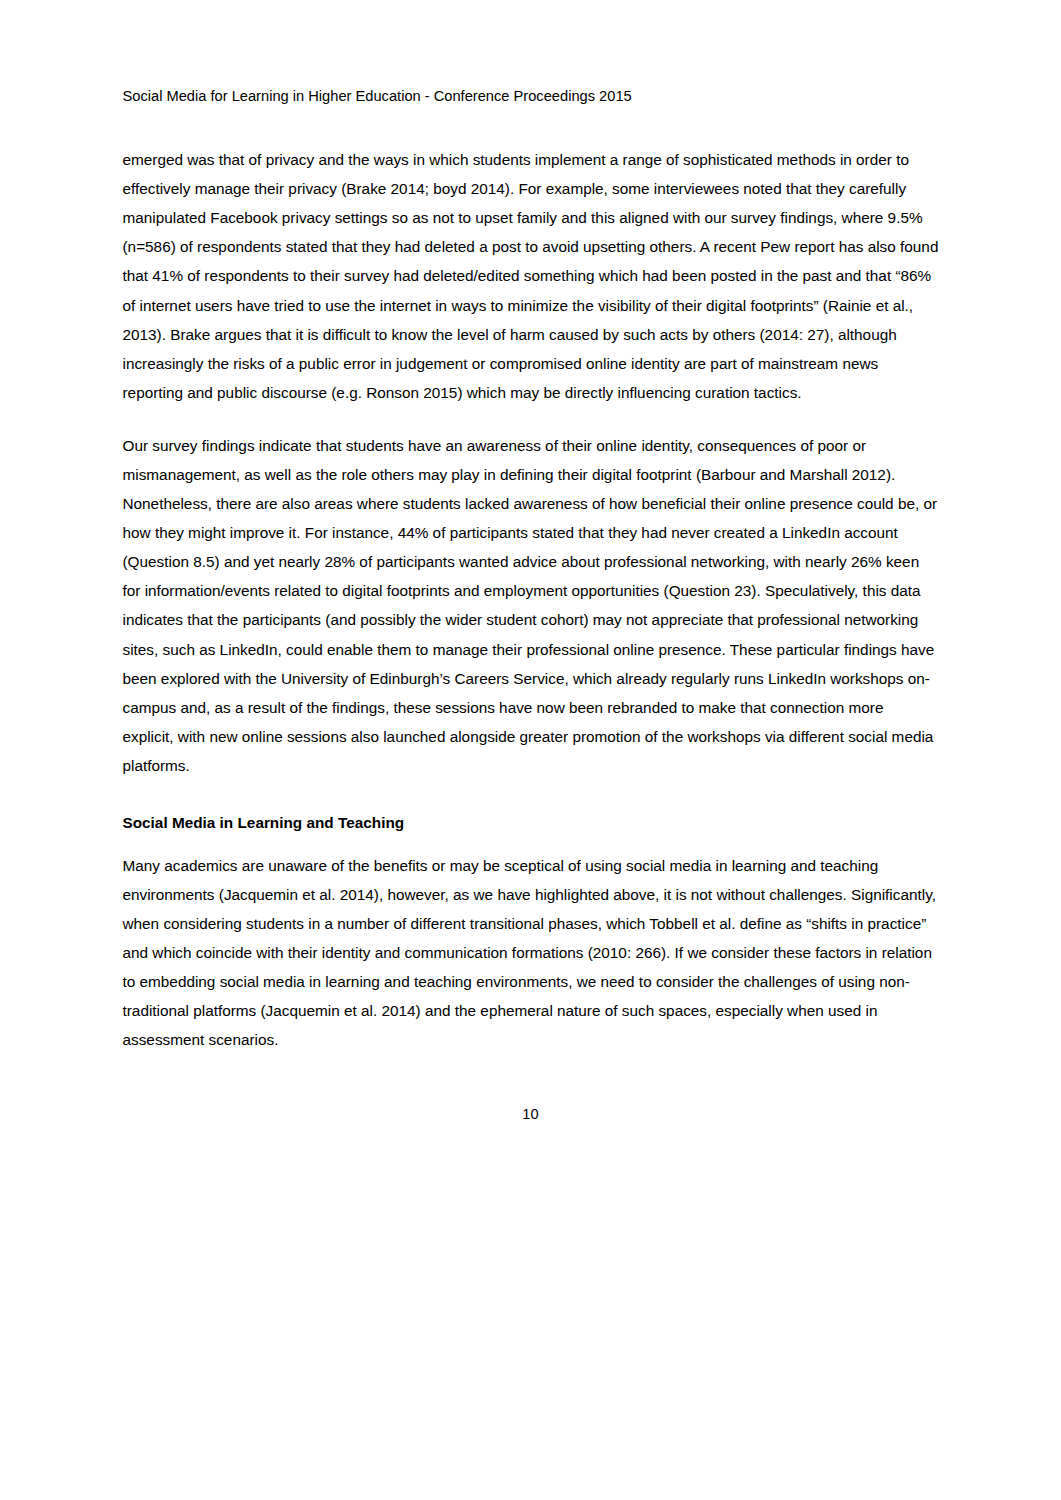Social Media for Learning in Higher Education - Conference Proceedings 2015
emerged was that of privacy and the ways in which students implement a range of sophisticated methods in order to effectively manage their privacy (Brake 2014; boyd 2014). For example, some interviewees noted that they carefully manipulated Facebook privacy settings so as not to upset family and this aligned with our survey findings, where 9.5% (n=586) of respondents stated that they had deleted a post to avoid upsetting others. A recent Pew report has also found that 41% of respondents to their survey had deleted/edited something which had been posted in the past and that “86% of internet users have tried to use the internet in ways to minimize the visibility of their digital footprints” (Rainie et al., 2013). Brake argues that it is difficult to know the level of harm caused by such acts by others (2014: 27), although increasingly the risks of a public error in judgement or compromised online identity are part of mainstream news reporting and public discourse (e.g. Ronson 2015) which may be directly influencing curation tactics.
Our survey findings indicate that students have an awareness of their online identity, consequences of poor or mismanagement, as well as the role others may play in defining their digital footprint (Barbour and Marshall 2012). Nonetheless, there are also areas where students lacked awareness of how beneficial their online presence could be, or how they might improve it. For instance, 44% of participants stated that they had never created a LinkedIn account (Question 8.5) and yet nearly 28% of participants wanted advice about professional networking, with nearly 26% keen for information/events related to digital footprints and employment opportunities (Question 23). Speculatively, this data indicates that the participants (and possibly the wider student cohort) may not appreciate that professional networking sites, such as LinkedIn, could enable them to manage their professional online presence. These particular findings have been explored with the University of Edinburgh’s Careers Service, which already regularly runs LinkedIn workshops on-campus and, as a result of the findings, these sessions have now been rebranded to make that connection more explicit, with new online sessions also launched alongside greater promotion of the workshops via different social media platforms.
Social Media in Learning and Teaching
Many academics are unaware of the benefits or may be sceptical of using social media in learning and teaching environments (Jacquemin et al. 2014), however, as we have highlighted above, it is not without challenges. Significantly, when considering students in a number of different transitional phases, which Tobbell et al. define as “shifts in practice” and which coincide with their identity and communication formations (2010: 266). If we consider these factors in relation to embedding social media in learning and teaching environments, we need to consider the challenges of using non-traditional platforms (Jacquemin et al. 2014) and the ephemeral nature of such spaces, especially when used in assessment scenarios.
10